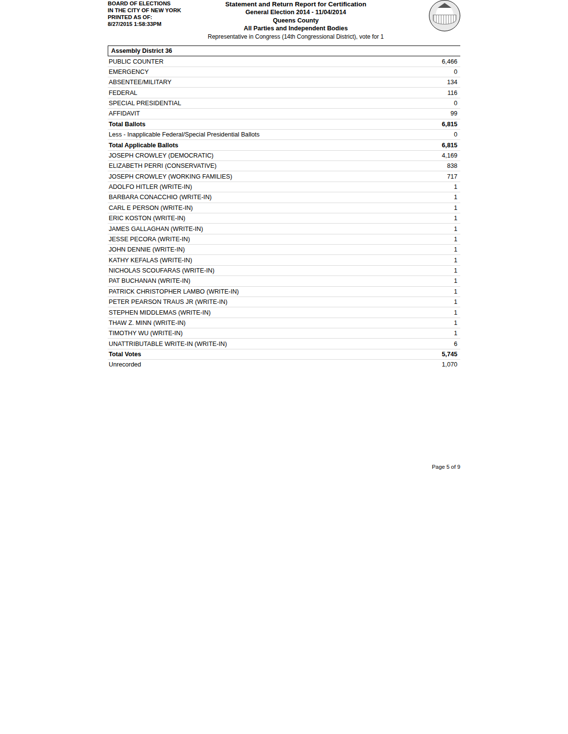BOARD OF ELECTIONS
IN THE CITY OF NEW YORK
PRINTED AS OF:
8/27/2015 1:58:33PM
Statement and Return Report for Certification
General Election 2014 - 11/04/2014
Queens County
All Parties and Independent Bodies
Representative in Congress (14th Congressional District), vote for 1
Assembly District 36
| PUBLIC COUNTER | 6,466 |
| EMERGENCY | 0 |
| ABSENTEE/MILITARY | 134 |
| FEDERAL | 116 |
| SPECIAL PRESIDENTIAL | 0 |
| AFFIDAVIT | 99 |
| Total Ballots | 6,815 |
| Less - Inapplicable Federal/Special Presidential Ballots | 0 |
| Total Applicable Ballots | 6,815 |
| JOSEPH CROWLEY (DEMOCRATIC) | 4,169 |
| ELIZABETH PERRI (CONSERVATIVE) | 838 |
| JOSEPH CROWLEY (WORKING FAMILIES) | 717 |
| ADOLFO HITLER (WRITE-IN) | 1 |
| BARBARA CONACCHIO (WRITE-IN) | 1 |
| CARL E PERSON (WRITE-IN) | 1 |
| ERIC KOSTON (WRITE-IN) | 1 |
| JAMES GALLAGHAN (WRITE-IN) | 1 |
| JESSE PECORA (WRITE-IN) | 1 |
| JOHN DENNIE (WRITE-IN) | 1 |
| KATHY KEFALAS (WRITE-IN) | 1 |
| NICHOLAS SCOUFARAS (WRITE-IN) | 1 |
| PAT BUCHANAN (WRITE-IN) | 1 |
| PATRICK CHRISTOPHER LAMBO (WRITE-IN) | 1 |
| PETER PEARSON TRAUS JR (WRITE-IN) | 1 |
| STEPHEN MIDDLEMAS (WRITE-IN) | 1 |
| THAW Z. MINN (WRITE-IN) | 1 |
| TIMOTHY WU (WRITE-IN) | 1 |
| UNATTRIBUTABLE WRITE-IN (WRITE-IN) | 6 |
| Total Votes | 5,745 |
| Unrecorded | 1,070 |
Page 5 of 9